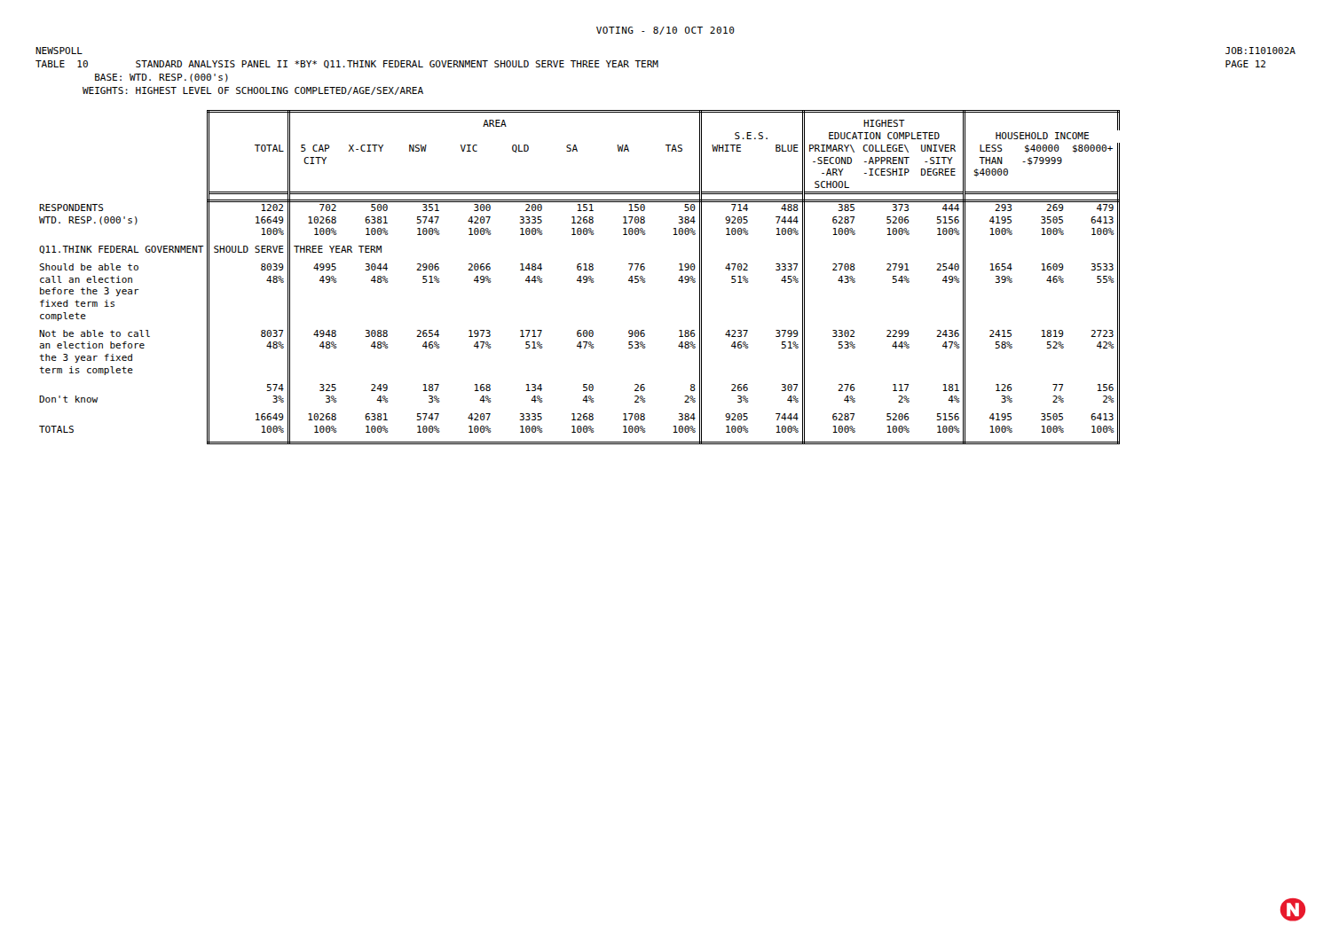VOTING - 8/10 OCT 2010
NEWSPOLL TABLE 10 STANDARD ANALYSIS PANEL II *BY* Q11.THINK FEDERAL GOVERNMENT SHOULD SERVE THREE YEAR TERM BASE: WTD. RESP.(000's) WEIGHTS: HIGHEST LEVEL OF SCHOOLING COMPLETED/AGE/SEX/AREA
JOB:I101002A PAGE 12
| | | AREA | | HIGHEST | |
| | | | | S.E.S. | EDUCATION COMPLETED | HOUSEHOLD INCOME |
| | TOTAL | 5 CAP | X-CITY | NSW | VIC | QLD | SA | WA | TAS | WHITE | BLUE | PRIMARY\ | COLLEGE\ | UNIVER | LESS | $40000 | $80000+ |
| | | CITY | | | | | | | | | | -SECOND | -APPRENT | -SITY | THAN | -$79999 | |
| | | | | | | | | | | | | -ARY | -ICESHIP | DEGREE | $40000 | | |
| | | | | | | | | | | | | SCHOOL | | | | | |
| RESPONDENTS | 1202 | 702 | 500 | 351 | 300 | 200 | 151 | 150 | 50 | 714 | 488 | 385 | 373 | 444 | 293 | 269 | 479 |
| WTD. RESP.(000's) | 16649 | 10268 | 6381 | 5747 | 4207 | 3335 | 1268 | 1708 | 384 | 9205 | 7444 | 6287 | 5206 | 5156 | 4195 | 3505 | 6413 |
| | 100% | 100% | 100% | 100% | 100% | 100% | 100% | 100% | 100% | 100% | 100% | 100% | 100% | 100% | 100% | 100% | 100% |
| Q11.THINK FEDERAL GOVERNMENT | SHOULD SERVE | THREE YEAR TERM | | | | | | | | | | | | | |
| Should be able to call an election before the 3 year fixed term is complete | 8039 48% | 4995 49% | 3044 48% | 2906 51% | 2066 49% | 1484 44% | 618 49% | 776 45% | 190 49% | 4702 51% | 3337 45% | 2708 43% | 2791 54% | 2540 49% | 1654 39% | 1609 46% | 3533 55% |
| Not be able to call an election before the 3 year fixed term is complete | 8037 48% | 4948 48% | 3088 48% | 2654 46% | 1973 47% | 1717 51% | 600 47% | 906 53% | 186 48% | 4237 46% | 3799 51% | 3302 53% | 2299 44% | 2436 47% | 2415 58% | 1819 52% | 2723 42% |
| Don't know | 574 3% | 325 3% | 249 4% | 187 3% | 168 4% | 134 4% | 50 4% | 26 2% | 8 2% | 266 3% | 307 4% | 276 4% | 117 2% | 181 4% | 126 3% | 77 2% | 156 2% |
| TOTALS | 16649 100% | 10268 100% | 6381 100% | 5747 100% | 4207 100% | 3335 100% | 1268 100% | 1708 100% | 384 100% | 9205 100% | 7444 100% | 6287 100% | 5206 100% | 5156 100% | 4195 100% | 3505 100% | 6413 100% |